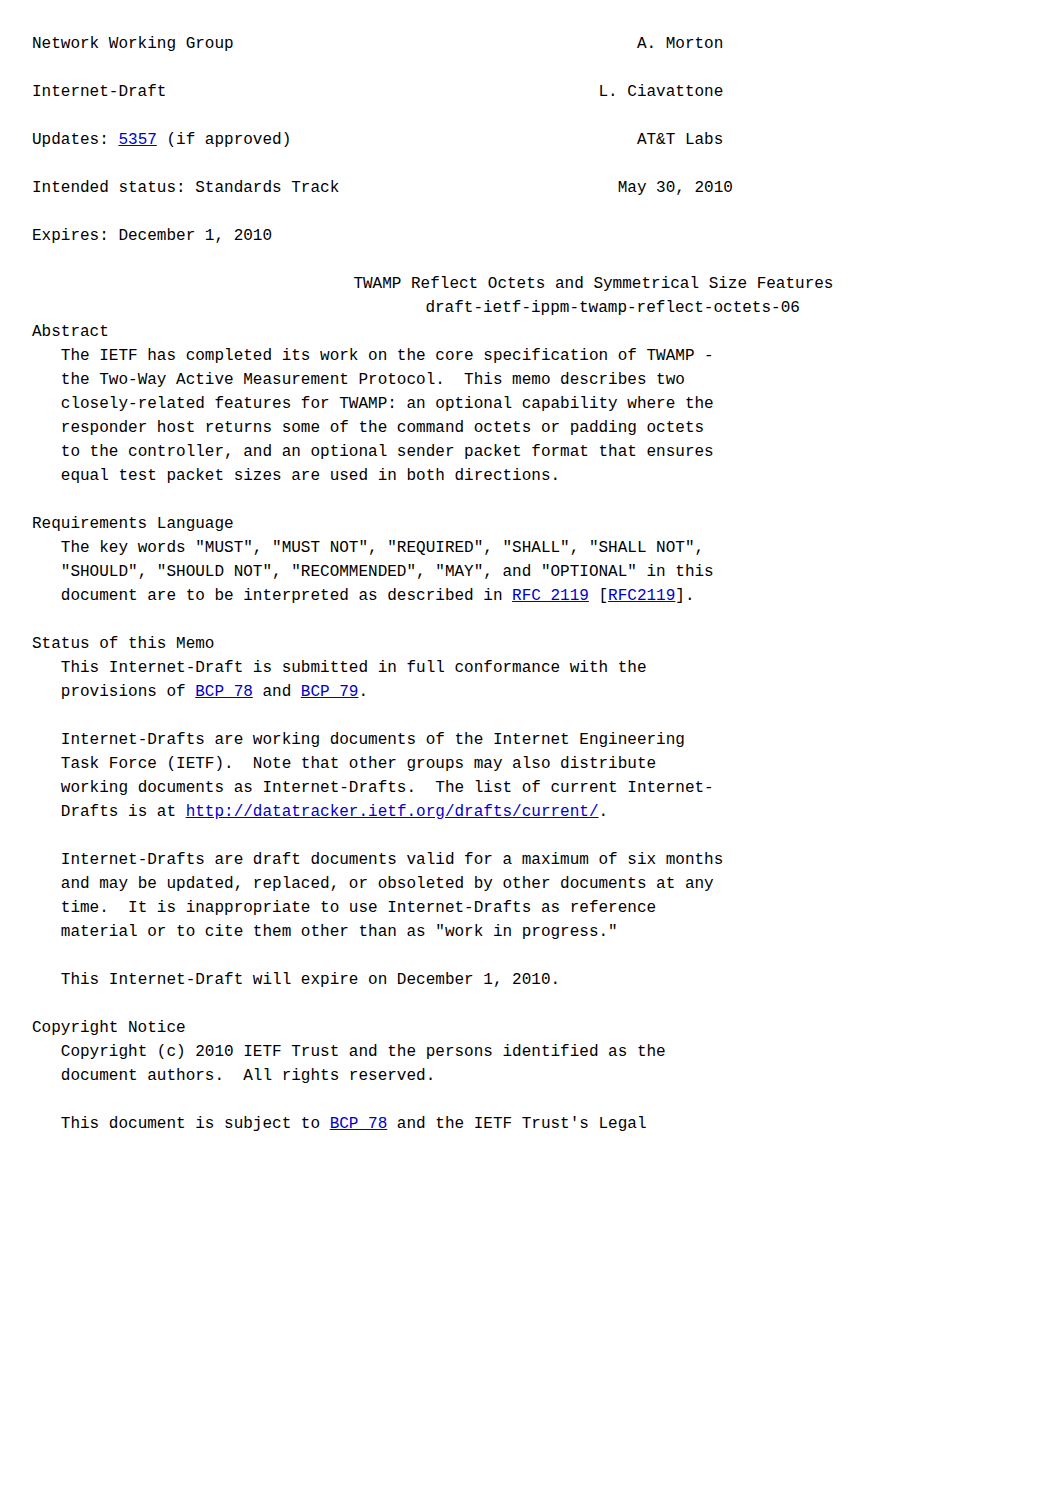Network Working Group                                          A. Morton
Internet-Draft                                             L. Ciavattone
Updates: 5357 (if approved)                                    AT&T Labs
Intended status: Standards Track                             May 30, 2010
Expires: December 1, 2010
             TWAMP Reflect Octets and Symmetrical Size Features
                 draft-ietf-ippm-twamp-reflect-octets-06
Abstract
   The IETF has completed its work on the core specification of TWAMP -
   the Two-Way Active Measurement Protocol.  This memo describes two
   closely-related features for TWAMP: an optional capability where the
   responder host returns some of the command octets or padding octets
   to the controller, and an optional sender packet format that ensures
   equal test packet sizes are used in both directions.
Requirements Language
   The key words "MUST", "MUST NOT", "REQUIRED", "SHALL", "SHALL NOT",
   "SHOULD", "SHOULD NOT", "RECOMMENDED", "MAY", and "OPTIONAL" in this
   document are to be interpreted as described in RFC 2119 [RFC2119].
Status of this Memo
   This Internet-Draft is submitted in full conformance with the
   provisions of BCP 78 and BCP 79.

   Internet-Drafts are working documents of the Internet Engineering
   Task Force (IETF).  Note that other groups may also distribute
   working documents as Internet-Drafts.  The list of current Internet-
   Drafts is at http://datatracker.ietf.org/drafts/current/.

   Internet-Drafts are draft documents valid for a maximum of six months
   and may be updated, replaced, or obsoleted by other documents at any
   time.  It is inappropriate to use Internet-Drafts as reference
   material or to cite them other than as "work in progress."

   This Internet-Draft will expire on December 1, 2010.
Copyright Notice
   Copyright (c) 2010 IETF Trust and the persons identified as the
   document authors.  All rights reserved.

   This document is subject to BCP 78 and the IETF Trust's Legal